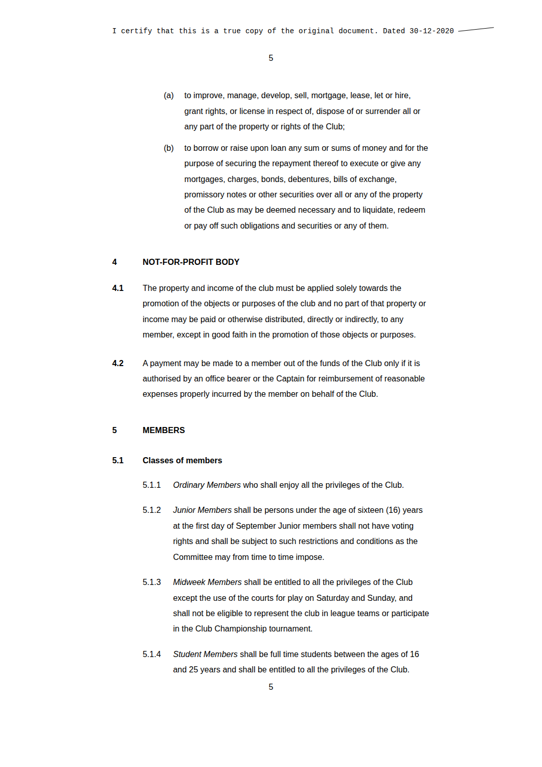I certify that this is a true copy of the original document. Dated 30-12-2020
5
(a) to improve, manage, develop, sell, mortgage, lease, let or hire, grant rights, or license in respect of, dispose of or surrender all or any part of the property or rights of the Club;
(b) to borrow or raise upon loan any sum or sums of money and for the purpose of securing the repayment thereof to execute or give any mortgages, charges, bonds, debentures, bills of exchange, promissory notes or other securities over all or any of the property of the Club as may be deemed necessary and to liquidate, redeem or pay off such obligations and securities or any of them.
4 NOT-FOR-PROFIT BODY
4.1 The property and income of the club must be applied solely towards the promotion of the objects or purposes of the club and no part of that property or income may be paid or otherwise distributed, directly or indirectly, to any member, except in good faith in the promotion of those objects or purposes.
4.2 A payment may be made to a member out of the funds of the Club only if it is authorised by an office bearer or the Captain for reimbursement of reasonable expenses properly incurred by the member on behalf of the Club.
5 MEMBERS
5.1 Classes of members
5.1.1 Ordinary Members who shall enjoy all the privileges of the Club.
5.1.2 Junior Members shall be persons under the age of sixteen (16) years at the first day of September Junior members shall not have voting rights and shall be subject to such restrictions and conditions as the Committee may from time to time impose.
5.1.3 Midweek Members shall be entitled to all the privileges of the Club except the use of the courts for play on Saturday and Sunday, and shall not be eligible to represent the club in league teams or participate in the Club Championship tournament.
5.1.4 Student Members shall be full time students between the ages of 16 and 25 years and shall be entitled to all the privileges of the Club.
5